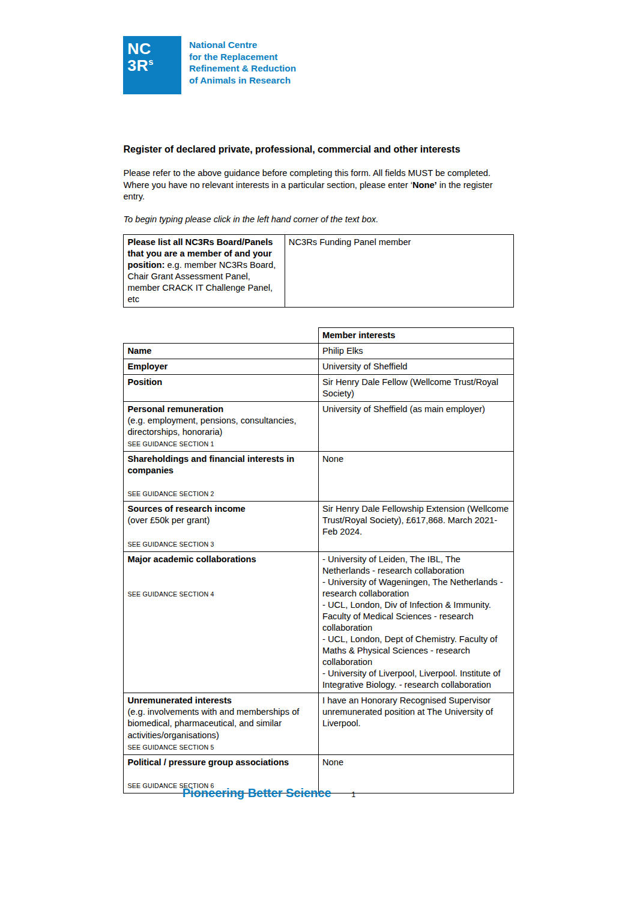NC
3Rs
National Centre
for the Replacement
Refinement & Reduction
of Animals in Research
Register of declared private, professional, commercial and other interests
Please refer to the above guidance before completing this form. All fields MUST be completed. Where you have no relevant interests in a particular section, please enter ‘None’ in the register entry.
To begin typing please click in the left hand corner of the text box.
| Please list all NC3Rs Board/Panels that you are a member of and your position: e.g. member NC3Rs Board, Chair Grant Assessment Panel, member CRACK IT Challenge Panel, etc | NC3Rs Funding Panel member |
| | Member interests |
| Name | Philip Elks |
| Employer | University of Sheffield |
| Position | Sir Henry Dale Fellow (Wellcome Trust/Royal Society) |
| Personal remuneration (e.g. employment, pensions, consultancies, directorships, honoraria) SEE GUIDANCE SECTION 1 | University of Sheffield (as main employer) |
| Shareholdings and financial interests in companies SEE GUIDANCE SECTION 2 | None |
| Sources of research income (over £50k per grant) SEE GUIDANCE SECTION 3 | Sir Henry Dale Fellowship Extension (Wellcome Trust/Royal Society), £617,868. March 2021-Feb 2024. |
| Major academic collaborations SEE GUIDANCE SECTION 4 | - University of Leiden, The IBL, The Netherlands - research collaboration - University of Wageningen, The Netherlands - research collaboration - UCL, London, Div of Infection & Immunity. Faculty of Medical Sciences - research collaboration - UCL, London, Dept of Chemistry. Faculty of Maths & Physical Sciences - research collaboration - University of Liverpool, Liverpool. Institute of Integrative Biology. - research collaboration |
| Unremunerated interests (e.g. involvements with and memberships of biomedical, pharmaceutical, and similar activities/organisations) SEE GUIDANCE SECTION 5 | I have an Honorary Recognised Supervisor unremunerated position at The University of Liverpool. |
| Political / pressure group associations SEE GUIDANCE SECTION 6 | None |
Pioneering Better Science
1